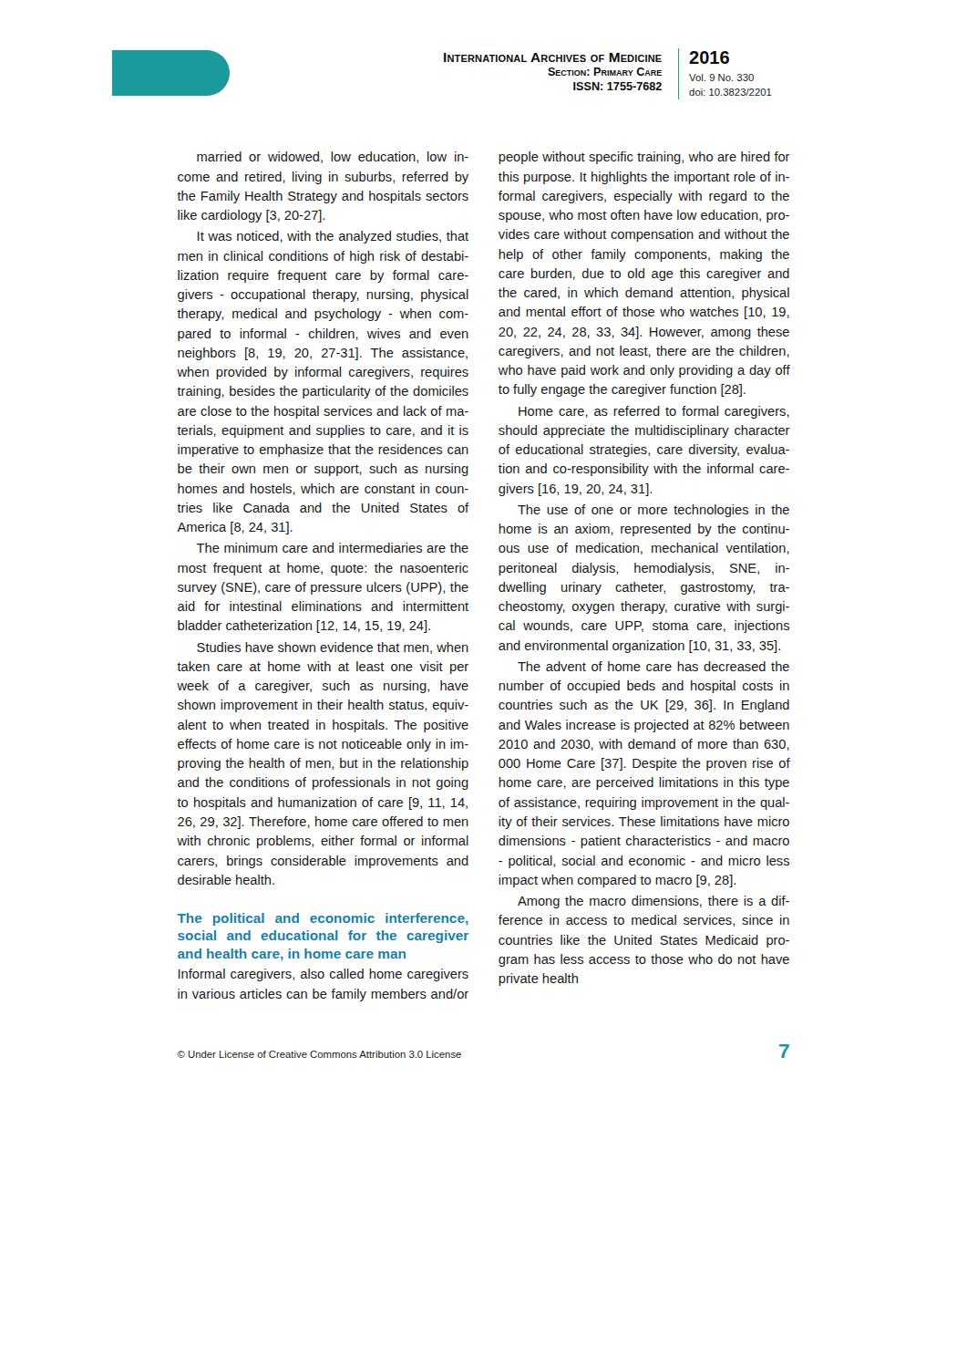International Archives of Medicine
Section: Primary Care
ISSN: 1755-7682
2016
Vol. 9 No. 330
doi: 10.3823/2201
married or widowed, low education, low income and retired, living in suburbs, referred by the Family Health Strategy and hospitals sectors like cardiology [3, 20-27].
It was noticed, with the analyzed studies, that men in clinical conditions of high risk of destabilization require frequent care by formal caregivers - occupational therapy, nursing, physical therapy, medical and psychology - when compared to informal - children, wives and even neighbors [8, 19, 20, 27-31]. The assistance, when provided by informal caregivers, requires training, besides the particularity of the domiciles are close to the hospital services and lack of materials, equipment and supplies to care, and it is imperative to emphasize that the residences can be their own men or support, such as nursing homes and hostels, which are constant in countries like Canada and the United States of America [8, 24, 31].
The minimum care and intermediaries are the most frequent at home, quote: the nasoenteric survey (SNE), care of pressure ulcers (UPP), the aid for intestinal eliminations and intermittent bladder catheterization [12, 14, 15, 19, 24].
Studies have shown evidence that men, when taken care at home with at least one visit per week of a caregiver, such as nursing, have shown improvement in their health status, equivalent to when treated in hospitals. The positive effects of home care is not noticeable only in improving the health of men, but in the relationship and the conditions of professionals in not going to hospitals and humanization of care [9, 11, 14, 26, 29, 32]. Therefore, home care offered to men with chronic problems, either formal or informal carers, brings considerable improvements and desirable health.
The political and economic interference, social and educational for the caregiver and health care, in home care man
Informal caregivers, also called home caregivers in various articles can be family members and/or people without specific training, who are hired for this purpose. It highlights the important role of informal caregivers, especially with regard to the spouse, who most often have low education, provides care without compensation and without the help of other family components, making the care burden, due to old age this caregiver and the cared, in which demand attention, physical and mental effort of those who watches [10, 19, 20, 22, 24, 28, 33, 34]. However, among these caregivers, and not least, there are the children, who have paid work and only providing a day off to fully engage the caregiver function [28].
Home care, as referred to formal caregivers, should appreciate the multidisciplinary character of educational strategies, care diversity, evaluation and co-responsibility with the informal caregivers [16, 19, 20, 24, 31].
The use of one or more technologies in the home is an axiom, represented by the continuous use of medication, mechanical ventilation, peritoneal dialysis, hemodialysis, SNE, indwelling urinary catheter, gastrostomy, tracheostomy, oxygen therapy, curative with surgical wounds, care UPP, stoma care, injections and environmental organization [10, 31, 33, 35].
The advent of home care has decreased the number of occupied beds and hospital costs in countries such as the UK [29, 36]. In England and Wales increase is projected at 82% between 2010 and 2030, with demand of more than 630, 000 Home Care [37]. Despite the proven rise of home care, are perceived limitations in this type of assistance, requiring improvement in the quality of their services. These limitations have micro dimensions - patient characteristics - and macro - political, social and economic - and micro less impact when compared to macro [9, 28].
Among the macro dimensions, there is a difference in access to medical services, since in countries like the United States Medicaid program has less access to those who do not have private health
© Under License of Creative Commons Attribution 3.0 License
7